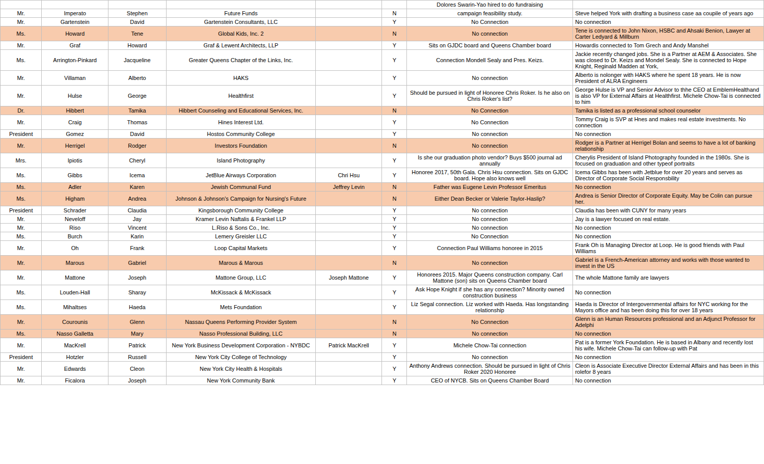| | | | | | | Dolores Swarin-Yao hired to do fundraising | |
| Mr. | Imperato | Stephen | Future Funds | | N | campaign feasibility study. | Steve helped York with drafting a business case aa coupile of years ago |
| Mr. | Gartenstein | David | Gartenstein Consultants, LLC | | Y | No Connection | No connection |
| Ms. | Howard | Tene | Global Kids, Inc. 2 | | N | No connection | Tene is connected to John Nixon, HSBC and Ahsaki Benion, Lawyer at Carter Ledyard & Millburn |
| Mr. | Graf | Howard | Graf & Lewent Architects, LLP | | Y | Sits on GJDC board and Queens Chamber board | Howardis connected to Tom Grech and Andy Manshel |
| Ms. | Arrington-Pinkard | Jacqueline | Greater Queens Chapter of the Links, Inc. | | Y | Connection Mondell Sealy and Pres. Keizs. | Jackie recently changed jobs. She is a Partner at AEM & Associates. She was closed to Dr. Keizs and Mondel Sealy. She is connected to Hope Knight, Reginald Madden at York, |
| Mr. | Villaman | Alberto | HAKS | | Y | No connection | Alberto is nolonger with HAKS where he spent 18 years. He is now President of ALRA Engineers |
| Mr. | Hulse | George | Healthfirst | | Y | Should be pursued in light of Honoree Chris Roker. Is he also on Chris Roker's list? | George Hulse is VP and Senior Advisor to thhe CEO at EmblemHealthand is also VP for External Affairs at Healthfirst. Michele Chow-Tai is connected to him |
| Dr. | Hibbert | Tamika | Hibbert Counseling and Educational Services, Inc. | | N | No Connection | Tamika is listed as a professional school counselor |
| Mr. | Craig | Thomas | Hines Interest Ltd. | | Y | No Connection | Tommy Craig is SVP at Hnes and makes real estate investments. No connection |
| President | Gomez | David | Hostos Community College | | Y | No connection | No connection |
| Mr. | Herrigel | Rodger | Investors Foundation | | N | No connection | Rodger is a Partner at Herrigel Bolan and seems to have a lot of banking relationship |
| Mrs. | Ipiotis | Cheryl | Island Photography | | Y | Is she our graduation photo vendor? Buys $500 journal ad annually | Cherylis President of Island Photography founded in the 1980s. She is focused on graduation and other typeof portraits |
| Ms. | Gibbs | Icema | JetBlue Airways Corporation | Chri Hsu | Y | Honoree 2017, 50th Gala. Chris Hsu connection. Sits on GJDC board. Hope also knows well | Icema Gibbs has been with Jetblue for over 20 years and serves as Director of Corporate Social Responsbility |
| Ms. | Adler | Karen | Jewish Communal Fund | Jeffrey Levin | N | Father was Eugene Levin Professor Emeritus | No connection |
| Ms. | Higham | Andrea | Johnson & Johnson's Campaign for Nursing's Future | | N | Either Dean Becker or Valerie Taylor-Haslip? | Andrea is Senior Director of Corporate Equity. May be Colin can pursue her. |
| President | Schrader | Claudia | Kingsborough Community College | | Y | No connection | Claudia has been with CUNY for many years |
| Mr. | Neveloff | Jay | Kramer Levin Naftalis & Frankel LLP | | Y | No connection | Jay is a lawyer focused on real estate. |
| Mr. | Riso | Vincent | L.Riso & Sons Co., Inc. | | Y | No connection | No connection |
| Ms. | Burch | Karin | Lemery Greisler LLC | | Y | No Connection | No connection |
| Mr. | Oh | Frank | Loop Capital Markets | | Y | Connection Paul Williams honoree in 2015 | Frank Oh is Managing Director at Loop. He is good friends with Paul Williams |
| Mr. | Marous | Gabriel | Marous & Marous | | N | No connection | Gabriel is a French-American attorney and works with those wanted to invest in the US |
| Mr. | Mattone | Joseph | Mattone Group, LLC | Joseph Mattone | Y | Honorees 2015. Major Queens construction company. Carl Mattone (son) sits on Queens Chamber board | The whole Mattone family are lawyers |
| Ms. | Louden-Hall | Sharay | McKissack & McKissack | | Y | Ask Hope Knight if she has any connection? Minority owned construction business | No connection |
| Ms. | Mihaltses | Haeda | Mets Foundation | | Y | Liz Segal connection. Liz worked with Haeda. Has longstanding relationship | Haeda is Director of Intergovernmental affairs for NYC working for the Mayors office and has been doing this for over 18 years |
| Mr. | Courounis | Glenn | Nassau Queens Performing Provider System | | N | No Connection | Glenn is an Human Resources professional and an Adjunct Professor for Adelphi |
| Ms. | Nasso Galletta | Mary | Nasso Professional Building, LLC | | N | No connection | No connection |
| Mr. | MacKrell | Patrick | New York Business Development Corporation - NYBDC | Patrick MacKrell | Y | Michele Chow-Tai connection | Pat is a former York Foundation. He is based in Albany and recently lost his wife. Michele Chow-Tai can follow-up with Pat |
| President | Hotzler | Russell | New York City College of Technology | | Y | No connection | No connection |
| Mr. | Edwards | Cleon | New York City Health & Hospitals | | Y | Anthony Andrews connection. Should be pursued in light of Chris Roker 2020 Honoree | Cleon is Associate Executive Director External Affairs and has been in this rolefor 8 years |
| Mr. | Ficalora | Joseph | New York Community Bank | | Y | CEO of NYCB. Sits on Queens Chamber Board | No connection |